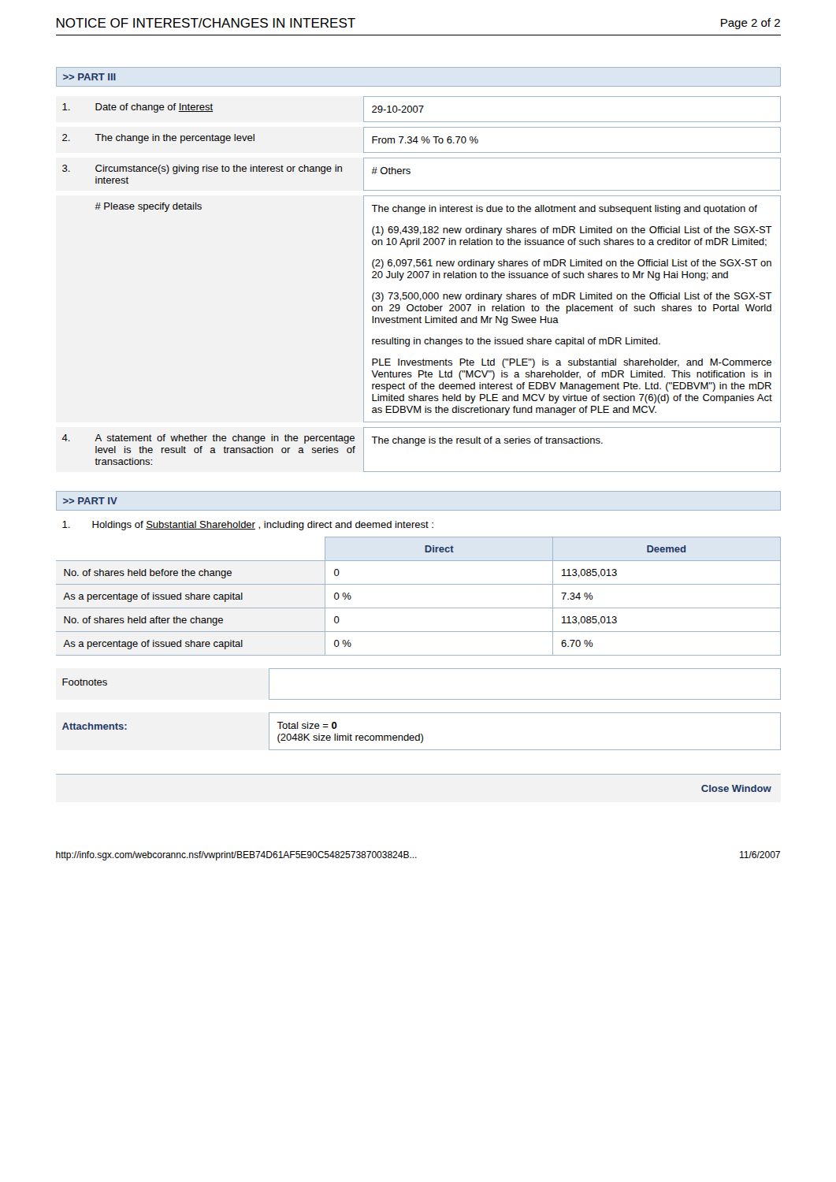NOTICE OF INTEREST/CHANGES IN INTEREST
Page 2 of 2
>> PART III
| 1. | Date of change of Interest | 29-10-2007 |
| 2. | The change in the percentage level | From 7.34 % To 6.70 % |
| 3. | Circumstance(s) giving rise to the interest or change in interest | # Others |
| | # Please specify details | The change in interest is due to the allotment and subsequent listing and quotation of (1) 69,439,182 new ordinary shares of mDR Limited on the Official List of the SGX-ST on 10 April 2007 in relation to the issuance of such shares to a creditor of mDR Limited; (2) 6,097,561 new ordinary shares of mDR Limited on the Official List of the SGX-ST on 20 July 2007 in relation to the issuance of such shares to Mr Ng Hai Hong; and (3) 73,500,000 new ordinary shares of mDR Limited on the Official List of the SGX-ST on 29 October 2007 in relation to the placement of such shares to Portal World Investment Limited and Mr Ng Swee Hua resulting in changes to the issued share capital of mDR Limited. PLE Investments Pte Ltd ("PLE") is a substantial shareholder, and M-Commerce Ventures Pte Ltd ("MCV") is a shareholder, of mDR Limited. This notification is in respect of the deemed interest of EDBV Management Pte. Ltd. ("EDBVM") in the mDR Limited shares held by PLE and MCV by virtue of section 7(6)(d) of the Companies Act as EDBVM is the discretionary fund manager of PLE and MCV. |
| 4. | A statement of whether the change in the percentage level is the result of a transaction or a series of transactions: | The change is the result of a series of transactions. |
>> PART IV
1. Holdings of Substantial Shareholder , including direct and deemed interest :
| | Direct | Deemed |
| --- | --- | --- |
| No. of shares held before the change | 0 | 113,085,013 |
| As a percentage of issued share capital | 0 % | 7.34 % |
| No. of shares held after the change | 0 | 113,085,013 |
| As a percentage of issued share capital | 0 % | 6.70 % |
Footnotes
Attachments:
Total size = 0
(2048K size limit recommended)
Close Window
http://info.sgx.com/webcorannc.nsf/vwprint/BEB74D61AF5E90C548257387003824B...
11/6/2007